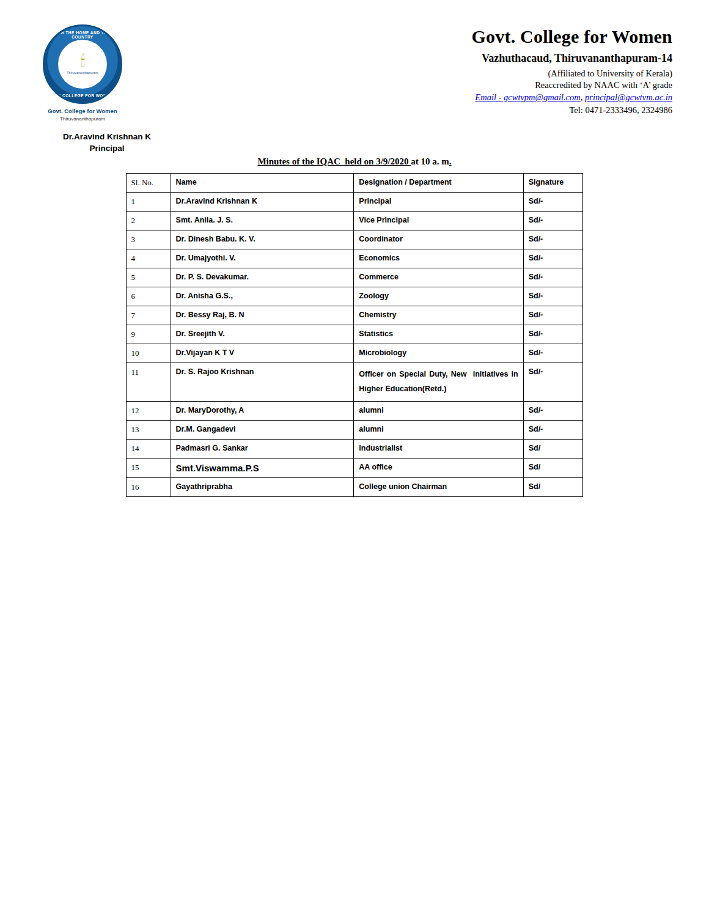For the Home and the Country
🕯
Thiruvananthapuram
The College for Women
Govt. College for Women
Thiruvananthapuram
Govt. College for Women
Vazhuthacaud, Thiruvananthapuram-14
(Affiliated to University of Kerala)
Reaccredited by NAAC with ‘A’ grade
Email - gcwtvpm@gmail.com, principal@gcwtvm.ac.in
Tel: 0471-2333496, 2324986
Dr.Aravind Krishnan K
Principal
Minutes of the IQAC held on 3/9/2020 at 10 a. m.
| Sl. No. | Name | Designation / Department | Signature |
| --- | --- | --- | --- |
| 1 | Dr.Aravind Krishnan K | Principal | Sd/- |
| 2 | Smt. Anila. J. S. | Vice Principal | Sd/- |
| 3 | Dr. Dinesh Babu. K. V. | Coordinator | Sd/- |
| 4 | Dr. Umajyothi. V. | Economics | Sd/- |
| 5 | Dr. P. S. Devakumar. | Commerce | Sd/- |
| 6 | Dr. Anisha G.S., | Zoology | Sd/- |
| 7 | Dr. Bessy Raj, B. N | Chemistry | Sd/- |
| 9 | Dr. Sreejith V. | Statistics | Sd/- |
| 10 | Dr.Vijayan K T V | Microbiology | Sd/- |
| 11 | Dr. S. Rajoo Krishnan | Officer on Special Duty, New initiatives in Higher Education(Retd.) | Sd/- |
| 12 | Dr. MaryDorothy, A | alumni | Sd/- |
| 13 | Dr.M. Gangadevi | alumni | Sd/- |
| 14 | Padmasri G. Sankar | industrialist | Sd/ |
| 15 | Smt.Viswamma.P.S | AA office | Sd/ |
| 16 | Gayathriprabha | College union Chairman | Sd/ |